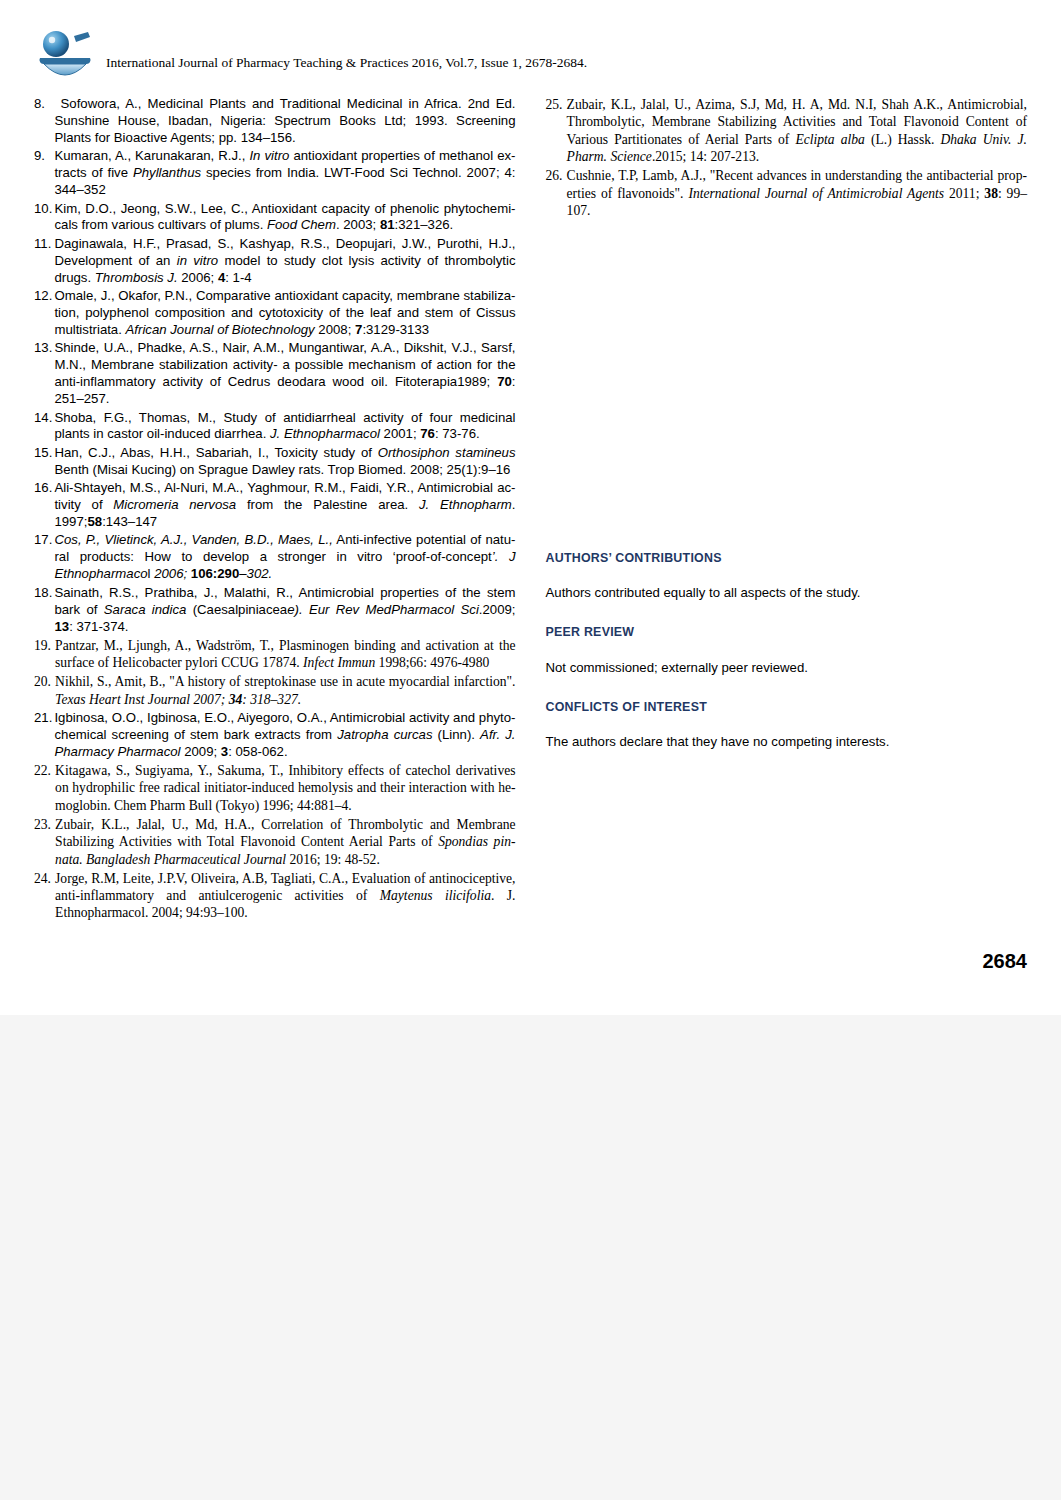International Journal of Pharmacy Teaching & Practices 2016, Vol.7, Issue 1, 2678-2684.
8. Sofowora, A., Medicinal Plants and Traditional Medicinal in Africa. 2nd Ed. Sunshine House, Ibadan, Nigeria: Spectrum Books Ltd; 1993. Screening Plants for Bioactive Agents; pp. 134–156.
9. Kumaran, A., Karunakaran, R.J., In vitro antioxidant properties of methanol extracts of five Phyllanthus species from India. LWT-Food Sci Technol. 2007; 4: 344–352
10. Kim, D.O., Jeong, S.W., Lee, C., Antioxidant capacity of phenolic phytochemicals from various cultivars of plums. Food Chem. 2003; 81:321–326.
11. Daginawala, H.F., Prasad, S., Kashyap, R.S., Deopujari, J.W., Purothi, H.J., Development of an in vitro model to study clot lysis activity of thrombolytic drugs. Thrombosis J. 2006; 4: 1-4
12. Omale, J., Okafor, P.N., Comparative antioxidant capacity, membrane stabilization, polyphenol composition and cytotoxicity of the leaf and stem of Cissus multistriata. African Journal of Biotechnology 2008; 7:3129-3133
13. Shinde, U.A., Phadke, A.S., Nair, A.M., Mungantiwar, A.A., Dikshit, V.J., Sarsf, M.N., Membrane stabilization activity- a possible mechanism of action for the anti-inflammatory activity of Cedrus deodara wood oil. Fitoterapia1989; 70: 251–257.
14. Shoba, F.G., Thomas, M., Study of antidiarrheal activity of four medicinal plants in castor oil-induced diarrhea. J. Ethnopharmacol 2001; 76: 73-76.
15. Han, C.J., Abas, H.H., Sabariah, I., Toxicity study of Orthosiphon stamineus Benth (Misai Kucing) on Sprague Dawley rats. Trop Biomed. 2008; 25(1):9–16
16. Ali-Shtayeh, M.S., Al-Nuri, M.A., Yaghmour, R.M., Faidi, Y.R., Antimicrobial activity of Micromeria nervosa from the Palestine area. J. Ethnopharm. 1997;58:143–147
17. Cos, P., Vlietinck, A.J., Vanden, B.D., Maes, L., Anti-infective potential of natural products: How to develop a stronger in vitro ‘proof-of-concept’. J Ethnopharmacol 2006; 106:290–302.
18. Sainath, R.S., Prathiba, J., Malathi, R., Antimicrobial properties of the stem bark of Saraca indica (Caesalpiniaceae). Eur Rev MedPharmacol Sci.2009; 13: 371-374.
19. Pantzar, M., Ljungh, A., Wadström, T., Plasminogen binding and activation at the surface of Helicobacter pylori CCUG 17874. Infect Immun 1998;66: 4976-4980
20. Nikhil, S., Amit, B., "A history of streptokinase use in acute myocardial infarction". Texas Heart Inst Journal 2007; 34: 318–327.
21. Igbinosa, O.O., Igbinosa, E.O., Aiyegoro, O.A., Antimicrobial activity and phytochemical screening of stem bark extracts from Jatropha curcas (Linn). Afr. J. Pharmacy Pharmacol 2009; 3: 058-062.
22. Kitagawa, S., Sugiyama, Y., Sakuma, T., Inhibitory effects of catechol derivatives on hydrophilic free radical initiator-induced hemolysis and their interaction with hemoglobin. Chem Pharm Bull (Tokyo) 1996; 44:881–4.
23. Zubair, K.L., Jalal, U., Md, H.A., Correlation of Thrombolytic and Membrane Stabilizing Activities with Total Flavonoid Content Aerial Parts of Spondias pinnata. Bangladesh Pharmaceutical Journal 2016; 19: 48-52.
24. Jorge, R.M, Leite, J.P.V, Oliveira, A.B, Tagliati, C.A., Evaluation of antinociceptive, anti-inflammatory and antiulcerogenic activities of Maytenus ilicifolia. J. Ethnopharmacol. 2004; 94:93–100.
25. Zubair, K.L, Jalal, U., Azima, S.J, Md, H. A, Md. N.I, Shah A.K., Antimicrobial, Thrombolytic, Membrane Stabilizing Activities and Total Flavonoid Content of Various Partitionates of Aerial Parts of Eclipta alba (L.) Hassk. Dhaka Univ. J. Pharm. Science.2015; 14: 207-213.
26. Cushnie, T.P, Lamb, A.J., "Recent advances in understanding the antibacterial properties of flavonoids". International Journal of Antimicrobial Agents 2011; 38: 99–107.
Authors’ Contributions
Authors contributed equally to all aspects of the study.
Peer Review
Not commissioned; externally peer reviewed.
Conflicts of Interest
The authors declare that they have no competing interests.
2684